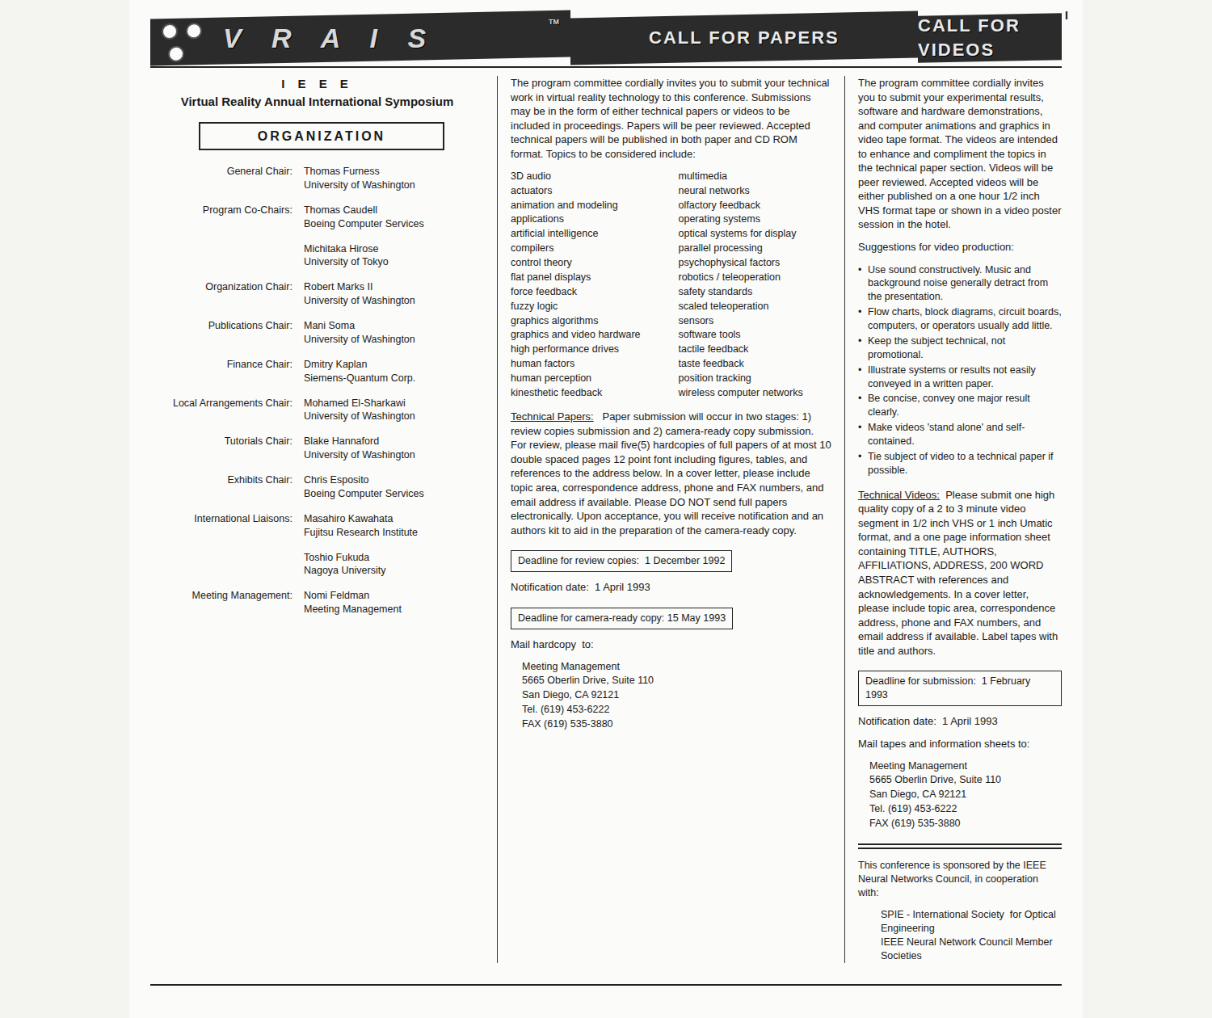I
V R A I S TM
Call for Papers
Call for Videos
I E E E
Virtual Reality Annual International Symposium
ORGANIZATION
| General Chair: | Thomas Furness University of Washington |
| Program Co-Chairs: | Thomas Caudell Boeing Computer Services |
| | Michitaka Hirose University of Tokyo |
| Organization Chair: | Robert Marks II University of Washington |
| Publications Chair: | Mani Soma University of Washington |
| Finance Chair: | Dmitry Kaplan Siemens-Quantum Corp. |
| Local Arrangements Chair: | Mohamed El-Sharkawi University of Washington |
| Tutorials Chair: | Blake Hannaford University of Washington |
| Exhibits Chair: | Chris Esposito Boeing Computer Services |
| International Liaisons: | Masahiro Kawahata Fujitsu Research Institute |
| | Toshio Fukuda Nagoya University |
| Meeting Management: | Nomi Feldman Meeting Management |
The program committee cordially invites you to submit your technical work in virtual reality technology to this conference. Submissions may be in the form of either technical papers or videos to be included in proceedings. Papers will be peer reviewed. Accepted technical papers will be published in both paper and CD ROM format. Topics to be considered include:
3D audio
actuators
animation and modeling
applications
artificial intelligence
compilers
control theory
flat panel displays
force feedback
fuzzy logic
graphics algorithms
graphics and video hardware
high performance drives
human factors
human perception
kinesthetic feedback
multimedia
neural networks
olfactory feedback
operating systems
optical systems for display
parallel processing
psychophysical factors
robotics / teleoperation
safety standards
scaled teleoperation
sensors
software tools
tactile feedback
taste feedback
position tracking
wireless computer networks
Technical Papers: Paper submission will occur in two stages: 1) review copies submission and 2) camera-ready copy submission. For review, please mail five(5) hardcopies of full papers of at most 10 double spaced pages 12 point font including figures, tables, and references to the address below. In a cover letter, please include topic area, correspondence address, phone and FAX numbers, and email address if available. Please DO NOT send full papers electronically. Upon acceptance, you will receive notification and an authors kit to aid in the preparation of the camera-ready copy.
Deadline for review copies: 1 December 1992
Notification date: 1 April 1993
Deadline for camera-ready copy: 15 May 1993
Mail hardcopy to:
Meeting Management
5665 Oberlin Drive, Suite 110
San Diego, CA 92121
Tel. (619) 453-6222
FAX (619) 535-3880
The program committee cordially invites you to submit your experimental results, software and hardware demonstrations, and computer animations and graphics in video tape format. The videos are intended to enhance and compliment the topics in the technical paper section. Videos will be peer reviewed. Accepted videos will be either published on a one hour 1/2 inch VHS format tape or shown in a video poster session in the hotel.
Suggestions for video production:
Use sound constructively. Music and background noise generally detract from the presentation.
Flow charts, block diagrams, circuit boards, computers, or operators usually add little.
Keep the subject technical, not promotional.
Illustrate systems or results not easily conveyed in a written paper.
Be concise, convey one major result clearly.
Make videos 'stand alone' and self-contained.
Tie subject of video to a technical paper if possible.
Technical Videos: Please submit one high quality copy of a 2 to 3 minute video segment in 1/2 inch VHS or 1 inch Umatic format, and a one page information sheet containing TITLE, AUTHORS, AFFILIATIONS, ADDRESS, 200 WORD ABSTRACT with references and acknowledgements. In a cover letter, please include topic area, correspondence address, phone and FAX numbers, and email address if available. Label tapes with title and authors.
Deadline for submission: 1 February 1993
Notification date: 1 April 1993
Mail tapes and information sheets to:
Meeting Management
5665 Oberlin Drive, Suite 110
San Diego, CA 92121
Tel. (619) 453-6222
FAX (619) 535-3880
This conference is sponsored by the IEEE Neural Networks Council, in cooperation with:
SPIE - International Society for Optical Engineering
IEEE Neural Network Council Member Societies